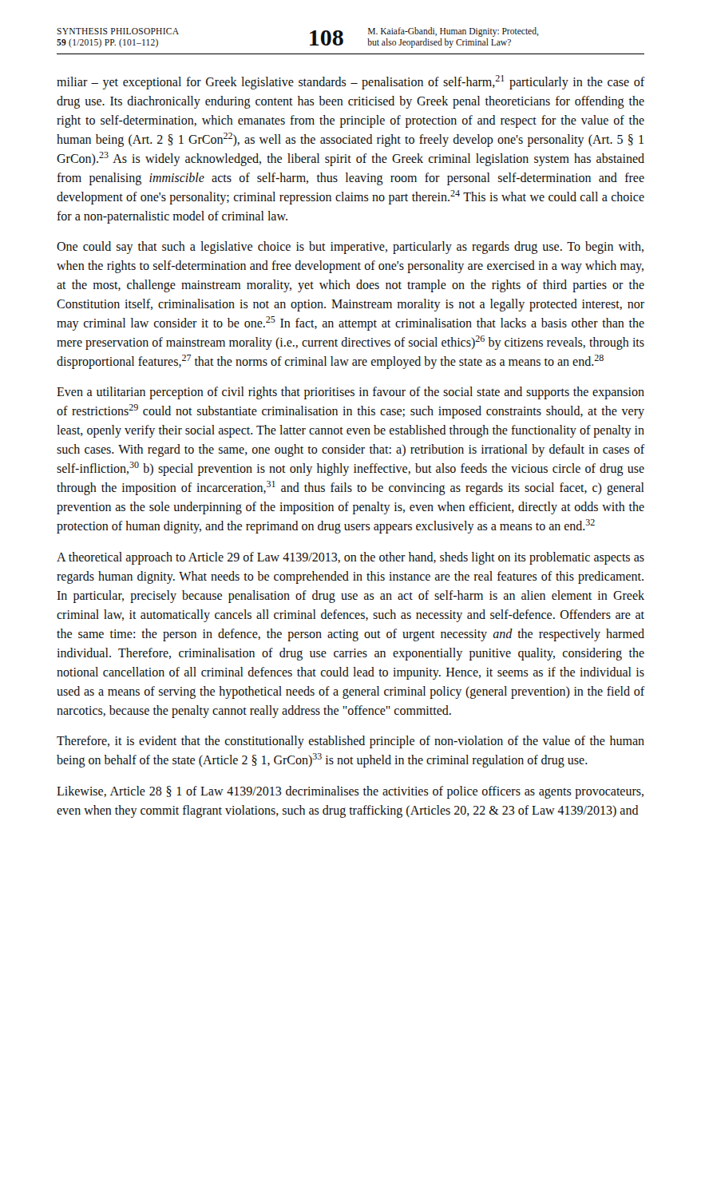Synthesis Philosophica
59 (1/2015) pp. (101–112)
108
M. Kaiafa-Gbandi, Human Dignity: Protected,
but also Jeopardised by Criminal Law?
miliar – yet exceptional for Greek legislative standards – penalisation of self-harm,21 particularly in the case of drug use. Its diachronically enduring content has been criticised by Greek penal theoreticians for offending the right to self-determination, which emanates from the principle of protection of and respect for the value of the human being (Art. 2 § 1 GrCon22), as well as the associated right to freely develop one's personality (Art. 5 § 1 GrCon).23 As is widely acknowledged, the liberal spirit of the Greek criminal legislation system has abstained from penalising immiscible acts of self-harm, thus leaving room for personal self-determination and free development of one's personality; criminal repression claims no part therein.24 This is what we could call a choice for a non-paternalistic model of criminal law.
One could say that such a legislative choice is but imperative, particularly as regards drug use. To begin with, when the rights to self-determination and free development of one's personality are exercised in a way which may, at the most, challenge mainstream morality, yet which does not trample on the rights of third parties or the Constitution itself, criminalisation is not an option. Mainstream morality is not a legally protected interest, nor may criminal law consider it to be one.25 In fact, an attempt at criminalisation that lacks a basis other than the mere preservation of mainstream morality (i.e., current directives of social ethics)26 by citizens reveals, through its disproportional features,27 that the norms of criminal law are employed by the state as a means to an end.28
Even a utilitarian perception of civil rights that prioritises in favour of the social state and supports the expansion of restrictions29 could not substantiate criminalisation in this case; such imposed constraints should, at the very least, openly verify their social aspect. The latter cannot even be established through the functionality of penalty in such cases. With regard to the same, one ought to consider that: a) retribution is irrational by default in cases of self-infliction,30 b) special prevention is not only highly ineffective, but also feeds the vicious circle of drug use through the imposition of incarceration,31 and thus fails to be convincing as regards its social facet, c) general prevention as the sole underpinning of the imposition of penalty is, even when efficient, directly at odds with the protection of human dignity, and the reprimand on drug users appears exclusively as a means to an end.32
A theoretical approach to Article 29 of Law 4139/2013, on the other hand, sheds light on its problematic aspects as regards human dignity. What needs to be comprehended in this instance are the real features of this predicament. In particular, precisely because penalisation of drug use as an act of self-harm is an alien element in Greek criminal law, it automatically cancels all criminal defences, such as necessity and self-defence. Offenders are at the same time: the person in defence, the person acting out of urgent necessity and the respectively harmed individual. Therefore, criminalisation of drug use carries an exponentially punitive quality, considering the notional cancellation of all criminal defences that could lead to impunity. Hence, it seems as if the individual is used as a means of serving the hypothetical needs of a general criminal policy (general prevention) in the field of narcotics, because the penalty cannot really address the "offence" committed.
Therefore, it is evident that the constitutionally established principle of non-violation of the value of the human being on behalf of the state (Article 2 § 1, GrCon)33 is not upheld in the criminal regulation of drug use.
Likewise, Article 28 § 1 of Law 4139/2013 decriminalises the activities of police officers as agents provocateurs, even when they commit flagrant violations, such as drug trafficking (Articles 20, 22 & 23 of Law 4139/2013) and